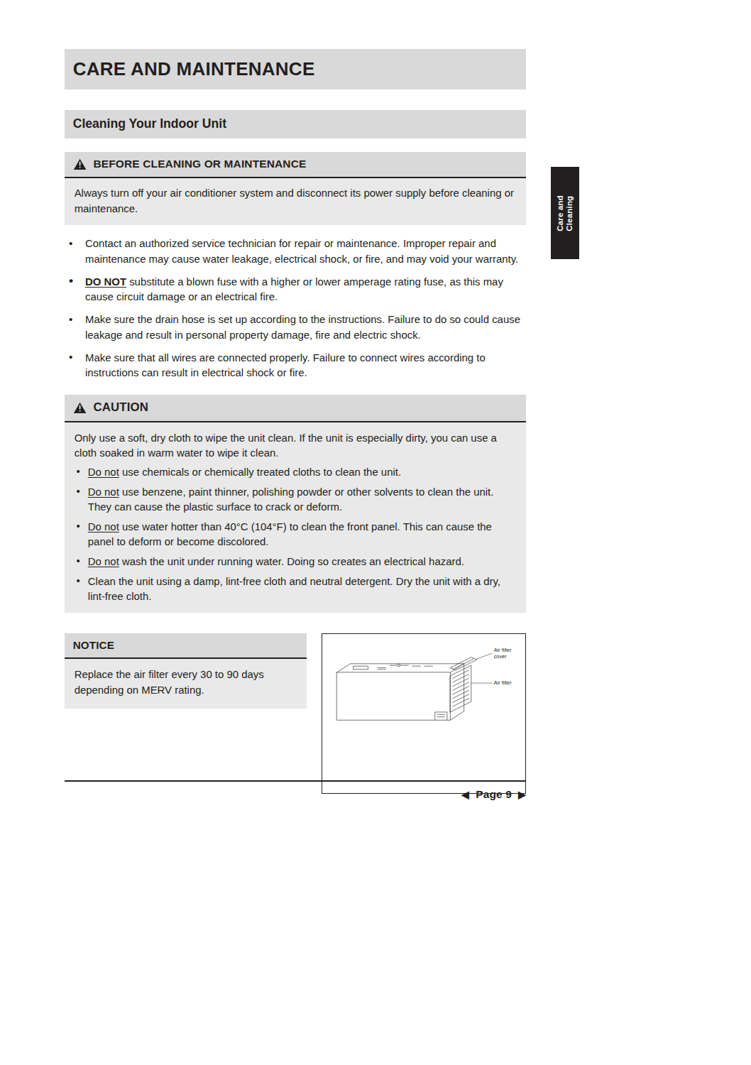Care and
Cleaning
Care and Maintenance
Cleaning Your Indoor Unit
BEFORE CLEANING OR MAINTENANCE
Always turn off your air conditioner system and disconnect its power supply before cleaning or maintenance.
Contact an authorized service technician for repair or maintenance. Improper repair and maintenance may cause water leakage, electrical shock, or fire, and may void your warranty.
DO NOT substitute a blown fuse with a higher or lower amperage rating fuse, as this may cause circuit damage or an electrical fire.
Make sure the drain hose is set up according to the instructions. Failure to do so could cause leakage and result in personal property damage, fire and electric shock.
Make sure that all wires are connected properly. Failure to connect wires according to instructions can result in electrical shock or fire.
CAUTION
Only use a soft, dry cloth to wipe the unit clean. If the unit is especially dirty, you can use a cloth soaked in warm water to wipe it clean.
Do not use chemicals or chemically treated cloths to clean the unit.
Do not use benzene, paint thinner, polishing powder or other solvents to clean the unit. They can cause the plastic surface to crack or deform.
Do not use water hotter than 40°C (104°F) to clean the front panel. This can cause the panel to deform or become discolored.
Do not wash the unit under running water. Doing so creates an electrical hazard.
Clean the unit using a damp, lint-free cloth and neutral detergent. Dry the unit with a dry, lint-free cloth.
NOTICE
Replace the air filter every 30 to 90 days depending on MERV rating.
Air filter cover Air filter
◀ Page 9 ▶